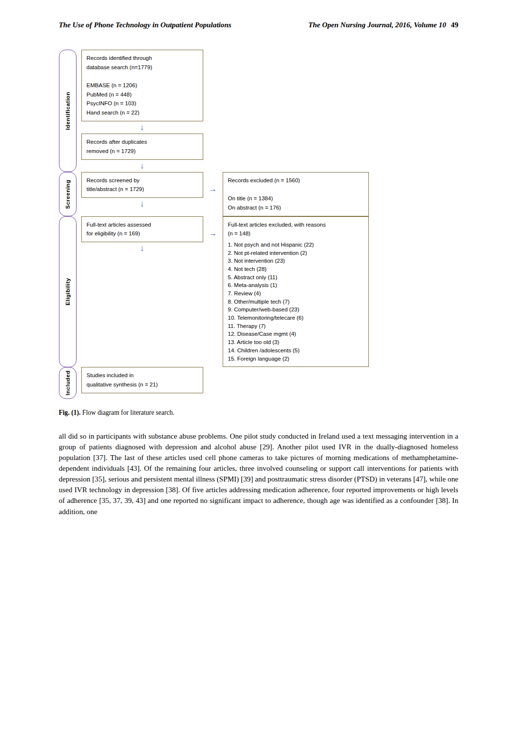The Use of Phone Technology in Outpatient Populations The Open Nursing Journal, 2016, Volume 10 49
Identification
Records identified through
database search (n=1779)
EMBASE (n = 1206)
PubMed (n = 448)
PsycINFO (n = 103)
Hand search (n = 22)
↓
Records after duplicates
removed (n = 1729)
↓
Screening
Records screened by
title/abstract (n = 1729)
↓
→
Records excluded (n = 1560)
On title (n = 1384)
On abstract (n = 176)
Eligibility
Full-text articles assessed
for eligibility (n = 169)
↓
→
Full-text articles excluded, with reasons
(n = 148)
1. Not psych and not Hispanic (22)
2. Not pt-related intervention (2)
3. Not intervention (23)
4. Not tech (28)
5. Abstract only (11)
6. Meta-analysis (1)
7. Review (4)
8. Other/multiple tech (7)
9. Computer/web-based (23)
10. Telemonitoring/telecare (6)
11. Therapy (7)
12. Disease/Case mgmt (4)
13. Article too old (3)
14. Children /adolescents (5)
15. Foreign language (2)
Included
Studies included in
qualitative synthesis (n = 21)
Fig. (1). Flow diagram for literature search.
all did so in participants with substance abuse problems. One pilot study conducted in Ireland used a text messaging intervention in a group of patients diagnosed with depression and alcohol abuse [29]. Another pilot used IVR in the dually-diagnosed homeless population [37]. The last of these articles used cell phone cameras to take pictures of morning medications of methamphetamine-dependent individuals [43]. Of the remaining four articles, three involved counseling or support call interventions for patients with depression [35], serious and persistent mental illness (SPMI) [39] and posttraumatic stress disorder (PTSD) in veterans [47], while one used IVR technology in depression [38]. Of five articles addressing medication adherence, four reported improvements or high levels of adherence [35, 37, 39, 43] and one reported no significant impact to adherence, though age was identified as a confounder [38]. In addition, one